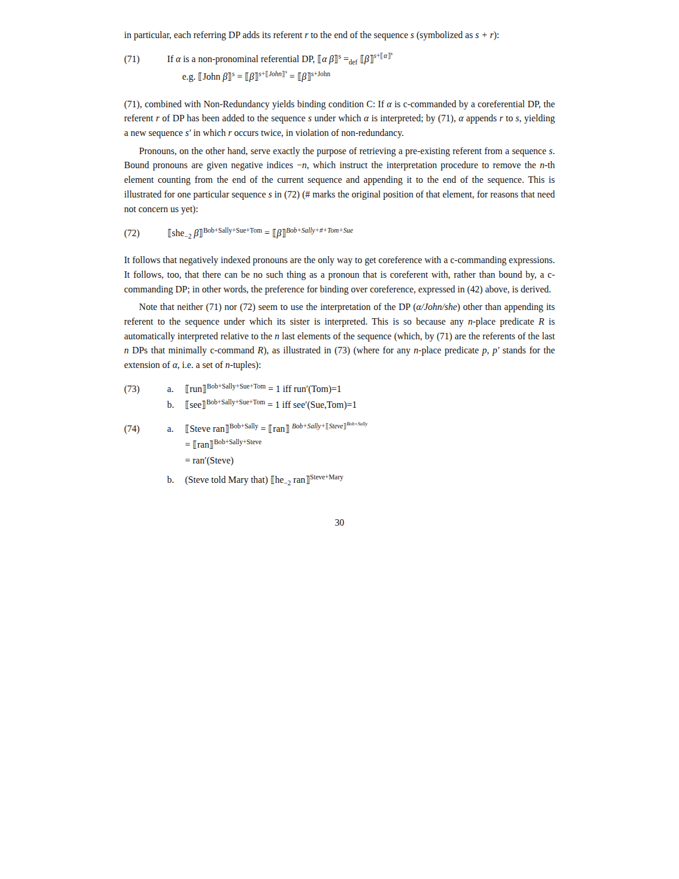in particular, each referring DP adds its referent r to the end of the sequence s (symbolized as s + r):
(71)
If α is a non-pronominal referential DP, ⟦α β⟧s =def ⟦β⟧s+⟦α⟧s
e.g. ⟦John β⟧s = ⟦β⟧s+⟦John⟧s = ⟦β⟧s+John
(71), combined with Non-Redundancy yields binding condition C: If α is c-commanded by a coreferential DP, the referent r of DP has been added to the sequence s under which α is interpreted; by (71), α appends r to s, yielding a new sequence s′ in which r occurs twice, in violation of non-redundancy.
Pronouns, on the other hand, serve exactly the purpose of retrieving a pre-existing referent from a sequence s. Bound pronouns are given negative indices −n, which instruct the interpretation procedure to remove the n-th element counting from the end of the current sequence and appending it to the end of the sequence. This is illustrated for one particular sequence s in (72) (# marks the original position of that element, for reasons that need not concern us yet):
(72)
⟦she−2 β⟧Bob+Sally+Sue+Tom = ⟦β⟧Bob+Sally+#+Tom+Sue
It follows that negatively indexed pronouns are the only way to get coreference with a c-commanding expressions. It follows, too, that there can be no such thing as a pronoun that is coreferent with, rather than bound by, a c-commanding DP; in other words, the preference for binding over coreference, expressed in (42) above, is derived.
Note that neither (71) nor (72) seem to use the interpretation of the DP (α/John/she) other than appending its referent to the sequence under which its sister is interpreted. This is so because any n-place predicate R is automatically interpreted relative to the n last elements of the sequence (which, by (71) are the referents of the last n DPs that minimally c-command R), as illustrated in (73) (where for any n-place predicate p, p′ stands for the extension of α, i.e. a set of n-tuples):
(73)
a.
⟦run⟧Bob+Sally+Sue+Tom = 1 iff run′(Tom)=1
b.
⟦see⟧Bob+Sally+Sue+Tom = 1 iff see′(Sue,Tom)=1
(74)
a.
⟦Steve ran⟧Bob+Sally = ⟦ran⟧ Bob+Sally+⟦Steve⟧Bob+Sally
= ⟦ran⟧Bob+Sally+Steve
= ran′(Steve)
b.
(Steve told Mary that) ⟦he−2 ran⟧Steve+Mary
30